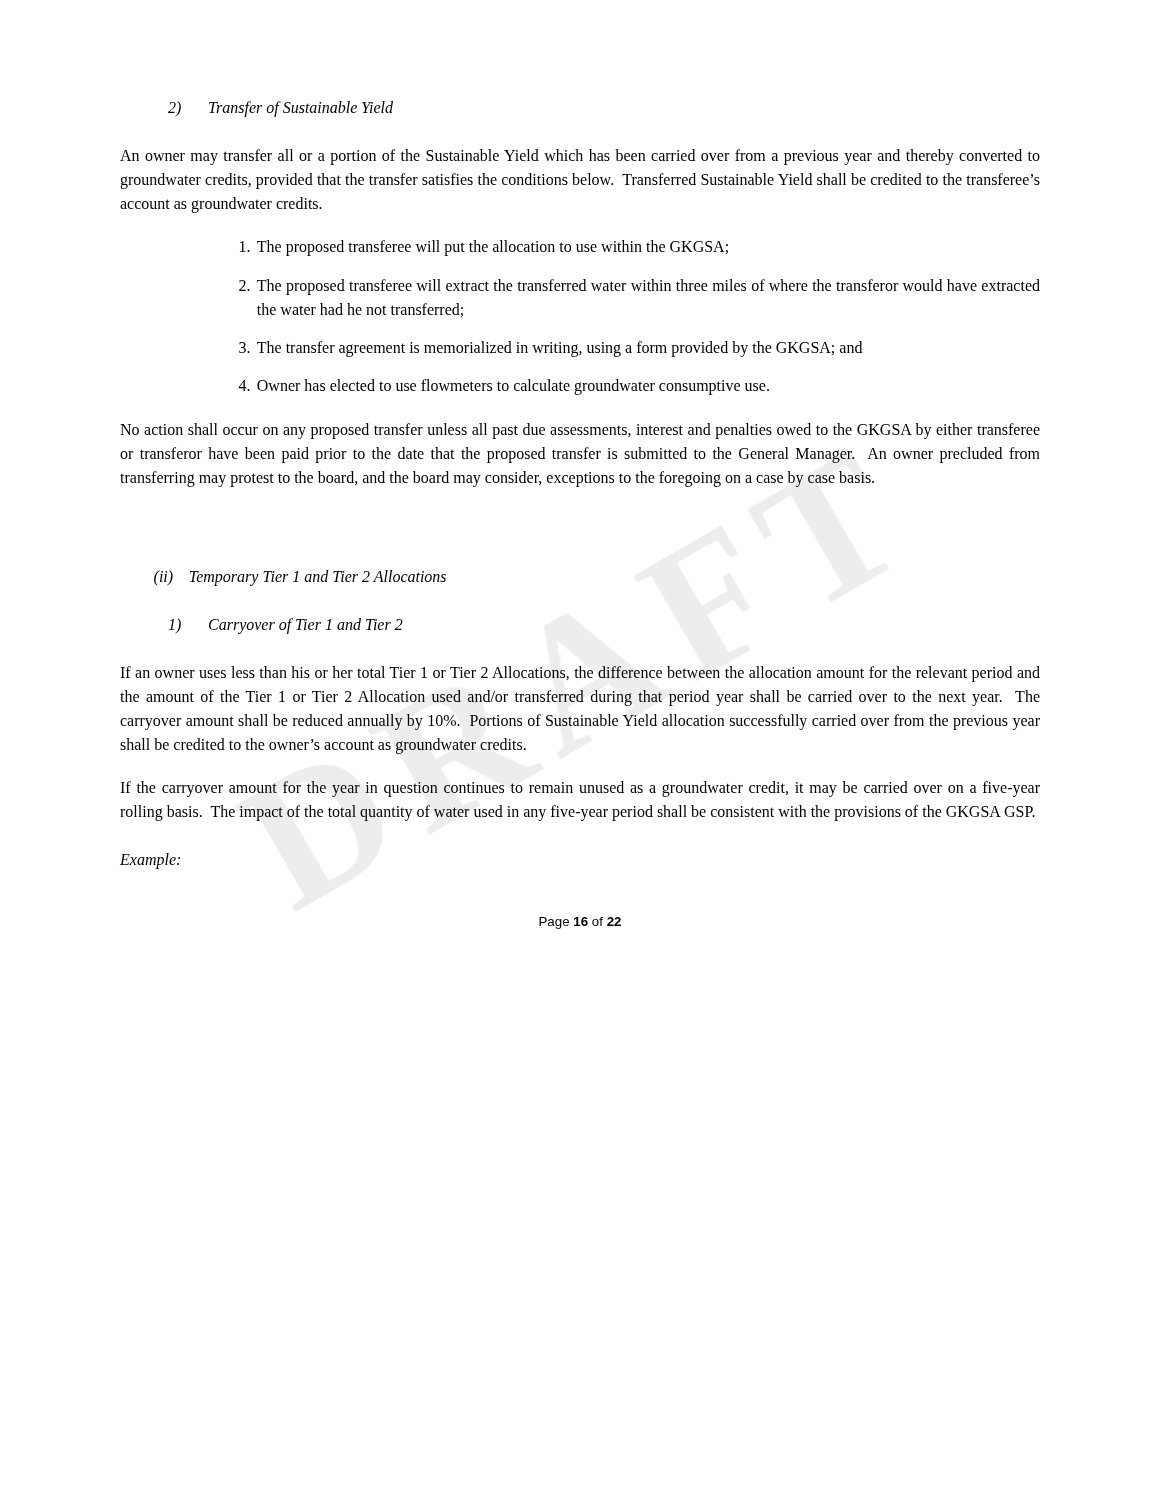DRAFT
2) Transfer of Sustainable Yield
An owner may transfer all or a portion of the Sustainable Yield which has been carried over from a previous year and thereby converted to groundwater credits, provided that the transfer satisfies the conditions below. Transferred Sustainable Yield shall be credited to the transferee’s account as groundwater credits.
The proposed transferee will put the allocation to use within the GKGSA;
The proposed transferee will extract the transferred water within three miles of where the transferor would have extracted the water had he not transferred;
The transfer agreement is memorialized in writing, using a form provided by the GKGSA; and
Owner has elected to use flowmeters to calculate groundwater consumptive use.
No action shall occur on any proposed transfer unless all past due assessments, interest and penalties owed to the GKGSA by either transferee or transferor have been paid prior to the date that the proposed transfer is submitted to the General Manager. An owner precluded from transferring may protest to the board, and the board may consider, exceptions to the foregoing on a case by case basis.
(ii) Temporary Tier 1 and Tier 2 Allocations
1) Carryover of Tier 1 and Tier 2
If an owner uses less than his or her total Tier 1 or Tier 2 Allocations, the difference between the allocation amount for the relevant period and the amount of the Tier 1 or Tier 2 Allocation used and/or transferred during that period year shall be carried over to the next year. The carryover amount shall be reduced annually by 10%. Portions of Sustainable Yield allocation successfully carried over from the previous year shall be credited to the owner’s account as groundwater credits.
If the carryover amount for the year in question continues to remain unused as a groundwater credit, it may be carried over on a five-year rolling basis. The impact of the total quantity of water used in any five-year period shall be consistent with the provisions of the GKGSA GSP.
Example:
Page 16 of 22